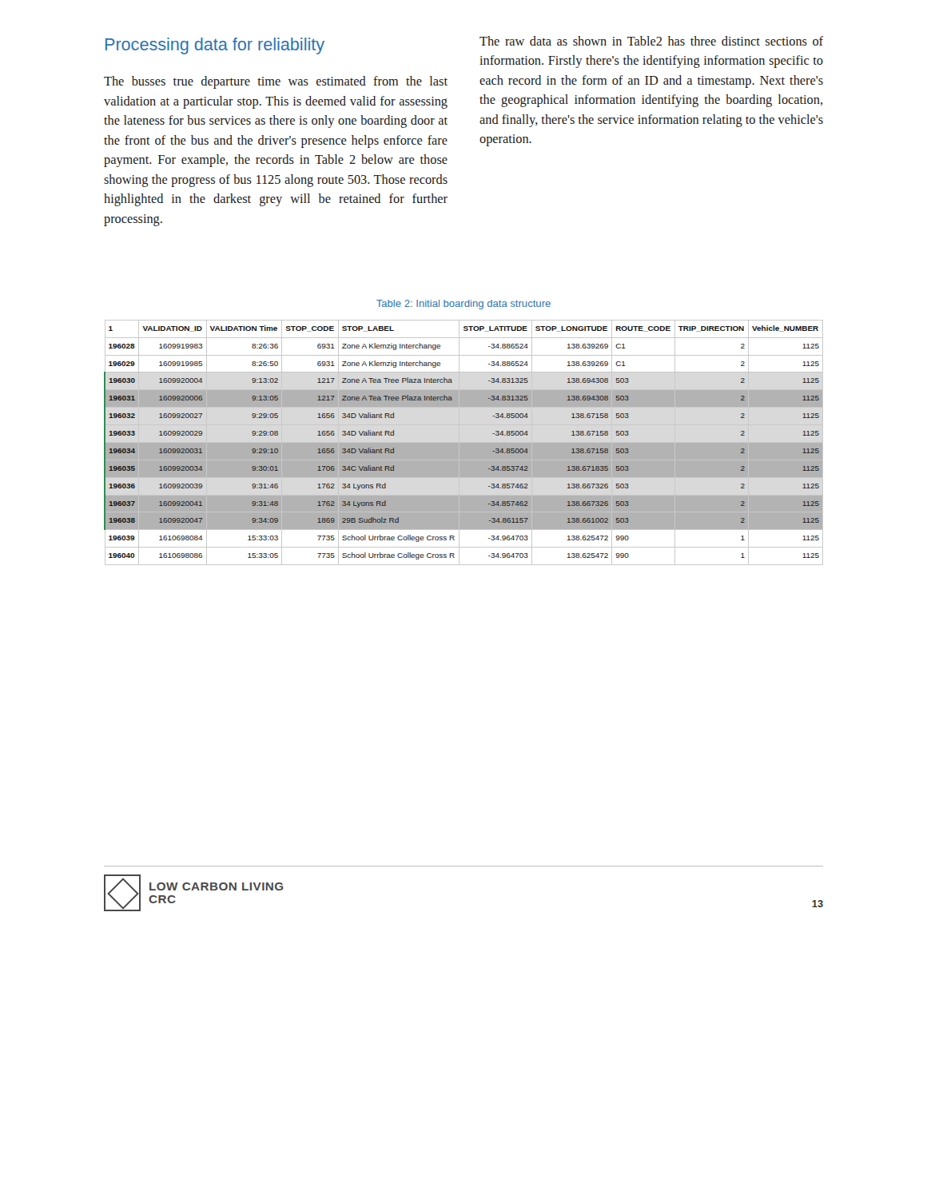Processing data for reliability
The busses true departure time was estimated from the last validation at a particular stop. This is deemed valid for assessing the lateness for bus services as there is only one boarding door at the front of the bus and the driver's presence helps enforce fare payment. For example, the records in Table 2 below are those showing the progress of bus 1125 along route 503. Those records highlighted in the darkest grey will be retained for further processing.
The raw data as shown in Table2 has three distinct sections of information. Firstly there's the identifying information specific to each record in the form of an ID and a timestamp. Next there's the geographical information identifying the boarding location, and finally, there's the service information relating to the vehicle's operation.
Table 2: Initial boarding data structure
| 1 | VALIDATION_ID | VALIDATION Time | STOP_CODE | STOP_LABEL | STOP_LATITUDE | STOP_LONGITUDE | ROUTE_CODE | TRIP_DIRECTION | Vehicle_NUMBER |
| --- | --- | --- | --- | --- | --- | --- | --- | --- | --- |
| 196028 | 1609919983 | 8:26:36 | 6931 | Zone A Klemzig Interchange | -34.886524 | 138.639269 | C1 | 2 | 1125 |
| 196029 | 1609919985 | 8:26:50 | 6931 | Zone A Klemzig Interchange | -34.886524 | 138.639269 | C1 | 2 | 1125 |
| 196030 | 1609920004 | 9:13:02 | 1217 | Zone A Tea Tree Plaza Intercha | -34.831325 | 138.694308 | 503 | 2 | 1125 |
| 196031 | 1609920006 | 9:13:05 | 1217 | Zone A Tea Tree Plaza Intercha | -34.831325 | 138.694308 | 503 | 2 | 1125 |
| 196032 | 1609920027 | 9:29:05 | 1656 | 34D Valiant Rd | -34.85004 | 138.67158 | 503 | 2 | 1125 |
| 196033 | 1609920029 | 9:29:08 | 1656 | 34D Valiant Rd | -34.85004 | 138.67158 | 503 | 2 | 1125 |
| 196034 | 1609920031 | 9:29:10 | 1656 | 34D Valiant Rd | -34.85004 | 138.67158 | 503 | 2 | 1125 |
| 196035 | 1609920034 | 9:30:01 | 1706 | 34C Valiant Rd | -34.853742 | 138.671835 | 503 | 2 | 1125 |
| 196036 | 1609920039 | 9:31:46 | 1762 | 34 Lyons Rd | -34.857462 | 138.667326 | 503 | 2 | 1125 |
| 196037 | 1609920041 | 9:31:48 | 1762 | 34 Lyons Rd | -34.857462 | 138.667326 | 503 | 2 | 1125 |
| 196038 | 1609920047 | 9:34:09 | 1869 | 29B Sudholz Rd | -34.861157 | 138.661002 | 503 | 2 | 1125 |
| 196039 | 1610698084 | 15:33:03 | 7735 | School Urrbrae College Cross R | -34.964703 | 138.625472 | 990 | 1 | 1125 |
| 196040 | 1610698086 | 15:33:05 | 7735 | School Urrbrae College Cross R | -34.964703 | 138.625472 | 990 | 1 | 1125 |
LOW CARBON LIVING
CRC
13